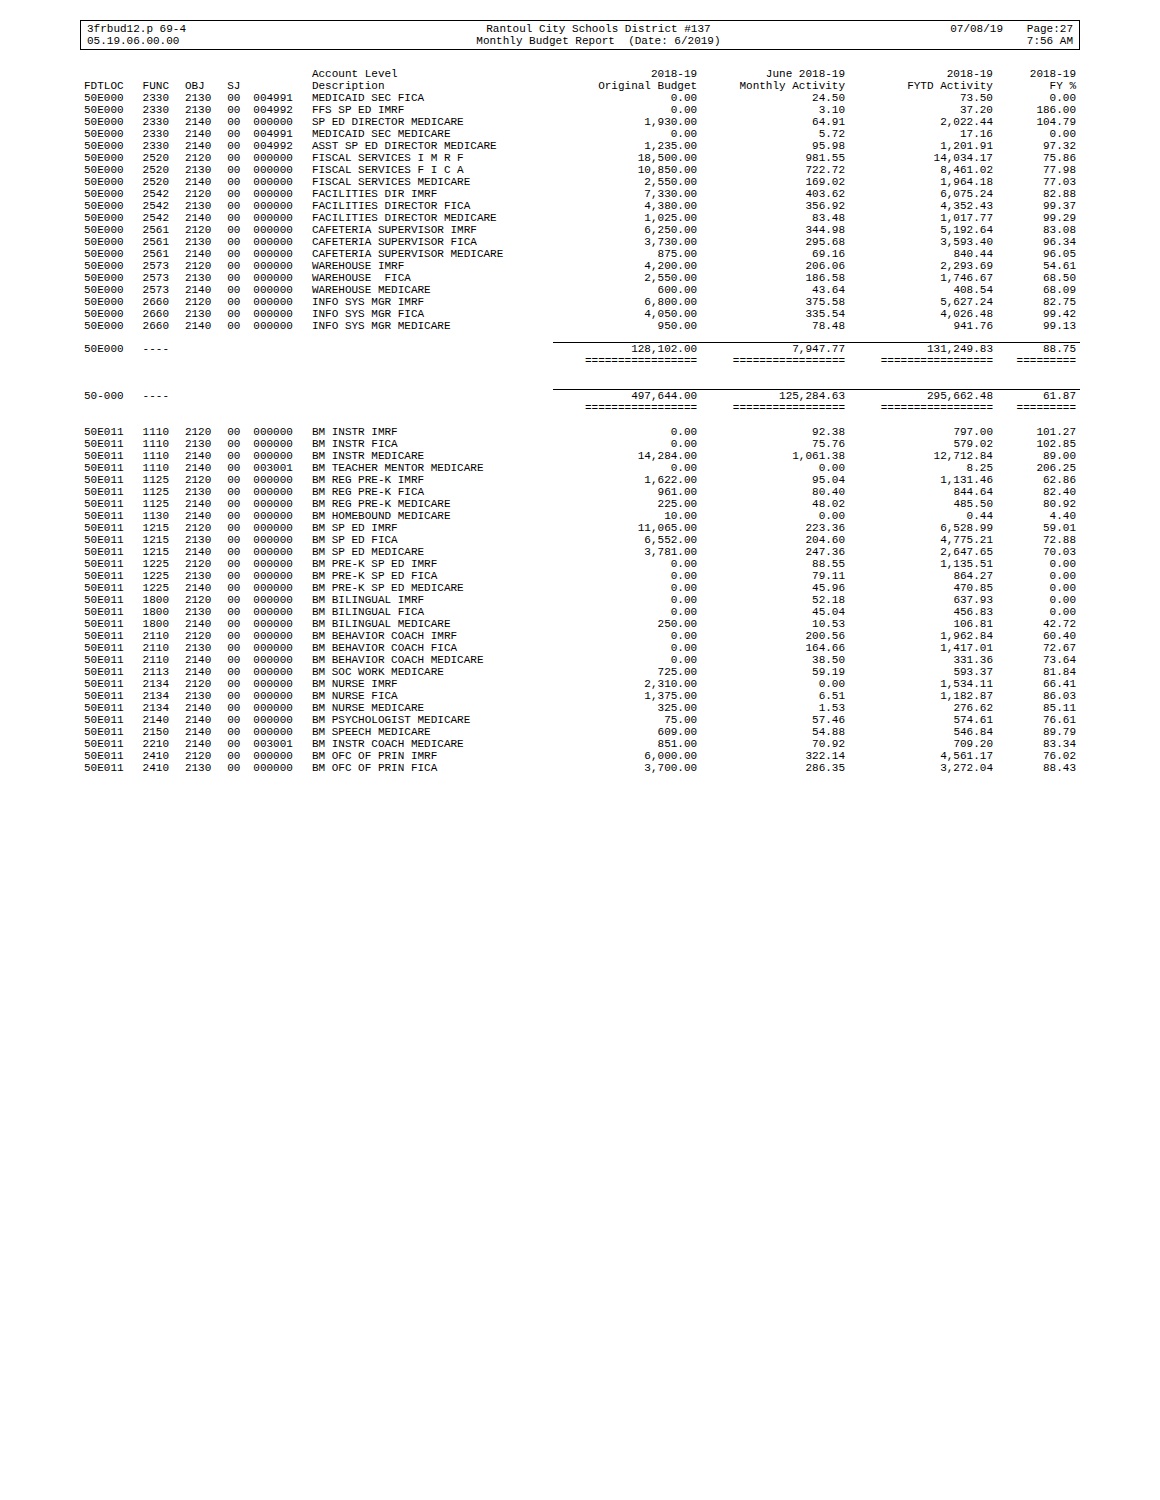| 3frbud12.p 69-4 | Rantoul City Schools District #137 | 07/08/19 | Page:27 |
| 05.19.06.00.00 | Monthly Budget Report (Date: 6/2019) | | 7:56 AM |
| | Account Level | 2018-19 | June 2018-19 | 2018-19 | 2018-19 |
| FDTLOC | FUNC | OBJ | SJ | | Description | Original Budget | Monthly Activity | FYTD Activity | FY % |
| 50E000 | 2330 | 2130 | 00 | 004991 | MEDICAID SEC FICA | 0.00 | 24.50 | 73.50 | 0.00 |
| 50E000 | 2330 | 2130 | 00 | 004992 | FFS SP ED IMRF | 0.00 | 3.10 | 37.20 | 186.00 |
| 50E000 | 2330 | 2140 | 00 | 000000 | SP ED DIRECTOR MEDICARE | 1,930.00 | 64.91 | 2,022.44 | 104.79 |
| 50E000 | 2330 | 2140 | 00 | 004991 | MEDICAID SEC MEDICARE | 0.00 | 5.72 | 17.16 | 0.00 |
| 50E000 | 2330 | 2140 | 00 | 004992 | ASST SP ED DIRECTOR MEDICARE | 1,235.00 | 95.98 | 1,201.91 | 97.32 |
| 50E000 | 2520 | 2120 | 00 | 000000 | FISCAL SERVICES I M R F | 18,500.00 | 981.55 | 14,034.17 | 75.86 |
| 50E000 | 2520 | 2130 | 00 | 000000 | FISCAL SERVICES F I C A | 10,850.00 | 722.72 | 8,461.02 | 77.98 |
| 50E000 | 2520 | 2140 | 00 | 000000 | FISCAL SERVICES MEDICARE | 2,550.00 | 169.02 | 1,964.18 | 77.03 |
| 50E000 | 2542 | 2120 | 00 | 000000 | FACILITIES DIR IMRF | 7,330.00 | 403.62 | 6,075.24 | 82.88 |
| 50E000 | 2542 | 2130 | 00 | 000000 | FACILITIES DIRECTOR FICA | 4,380.00 | 356.92 | 4,352.43 | 99.37 |
| 50E000 | 2542 | 2140 | 00 | 000000 | FACILITIES DIRECTOR MEDICARE | 1,025.00 | 83.48 | 1,017.77 | 99.29 |
| 50E000 | 2561 | 2120 | 00 | 000000 | CAFETERIA SUPERVISOR IMRF | 6,250.00 | 344.98 | 5,192.64 | 83.08 |
| 50E000 | 2561 | 2130 | 00 | 000000 | CAFETERIA SUPERVISOR FICA | 3,730.00 | 295.68 | 3,593.40 | 96.34 |
| 50E000 | 2561 | 2140 | 00 | 000000 | CAFETERIA SUPERVISOR MEDICARE | 875.00 | 69.16 | 840.44 | 96.05 |
| 50E000 | 2573 | 2120 | 00 | 000000 | WAREHOUSE IMRF | 4,200.00 | 206.06 | 2,293.69 | 54.61 |
| 50E000 | 2573 | 2130 | 00 | 000000 | WAREHOUSE FICA | 2,550.00 | 186.58 | 1,746.67 | 68.50 |
| 50E000 | 2573 | 2140 | 00 | 000000 | WAREHOUSE MEDICARE | 600.00 | 43.64 | 408.54 | 68.09 |
| 50E000 | 2660 | 2120 | 00 | 000000 | INFO SYS MGR IMRF | 6,800.00 | 375.58 | 5,627.24 | 82.75 |
| 50E000 | 2660 | 2130 | 00 | 000000 | INFO SYS MGR FICA | 4,050.00 | 335.54 | 4,026.48 | 99.42 |
| 50E000 | 2660 | 2140 | 00 | 000000 | INFO SYS MGR MEDICARE | 950.00 | 78.48 | 941.76 | 99.13 |
| 50E000 | ---- | | | | | 128,102.00 | 7,947.77 | 131,249.83 | 88.75 |
| | ================= | ================= | ================= | ========= |
| 50-000 | ---- | | | | | 497,644.00 | 125,284.63 | 295,662.48 | 61.87 |
| | ================= | ================= | ================= | ========= |
| 50E011 | 1110 | 2120 | 00 | 000000 | BM INSTR IMRF | 0.00 | 92.38 | 797.00 | 101.27 |
| 50E011 | 1110 | 2130 | 00 | 000000 | BM INSTR FICA | 0.00 | 75.76 | 579.02 | 102.85 |
| 50E011 | 1110 | 2140 | 00 | 000000 | BM INSTR MEDICARE | 14,284.00 | 1,061.38 | 12,712.84 | 89.00 |
| 50E011 | 1110 | 2140 | 00 | 003001 | BM TEACHER MENTOR MEDICARE | 0.00 | 0.00 | 8.25 | 206.25 |
| 50E011 | 1125 | 2120 | 00 | 000000 | BM REG PRE-K IMRF | 1,622.00 | 95.04 | 1,131.46 | 62.86 |
| 50E011 | 1125 | 2130 | 00 | 000000 | BM REG PRE-K FICA | 961.00 | 80.40 | 844.64 | 82.40 |
| 50E011 | 1125 | 2140 | 00 | 000000 | BM REG PRE-K MEDICARE | 225.00 | 48.02 | 485.50 | 80.92 |
| 50E011 | 1130 | 2140 | 00 | 000000 | BM HOMEBOUND MEDICARE | 10.00 | 0.00 | 0.44 | 4.40 |
| 50E011 | 1215 | 2120 | 00 | 000000 | BM SP ED IMRF | 11,065.00 | 223.36 | 6,528.99 | 59.01 |
| 50E011 | 1215 | 2130 | 00 | 000000 | BM SP ED FICA | 6,552.00 | 204.60 | 4,775.21 | 72.88 |
| 50E011 | 1215 | 2140 | 00 | 000000 | BM SP ED MEDICARE | 3,781.00 | 247.36 | 2,647.65 | 70.03 |
| 50E011 | 1225 | 2120 | 00 | 000000 | BM PRE-K SP ED IMRF | 0.00 | 88.55 | 1,135.51 | 0.00 |
| 50E011 | 1225 | 2130 | 00 | 000000 | BM PRE-K SP ED FICA | 0.00 | 79.11 | 864.27 | 0.00 |
| 50E011 | 1225 | 2140 | 00 | 000000 | BM PRE-K SP ED MEDICARE | 0.00 | 45.96 | 470.85 | 0.00 |
| 50E011 | 1800 | 2120 | 00 | 000000 | BM BILINGUAL IMRF | 0.00 | 52.18 | 637.93 | 0.00 |
| 50E011 | 1800 | 2130 | 00 | 000000 | BM BILINGUAL FICA | 0.00 | 45.04 | 456.83 | 0.00 |
| 50E011 | 1800 | 2140 | 00 | 000000 | BM BILINGUAL MEDICARE | 250.00 | 10.53 | 106.81 | 42.72 |
| 50E011 | 2110 | 2120 | 00 | 000000 | BM BEHAVIOR COACH IMRF | 0.00 | 200.56 | 1,962.84 | 60.40 |
| 50E011 | 2110 | 2130 | 00 | 000000 | BM BEHAVIOR COACH FICA | 0.00 | 164.66 | 1,417.01 | 72.67 |
| 50E011 | 2110 | 2140 | 00 | 000000 | BM BEHAVIOR COACH MEDICARE | 0.00 | 38.50 | 331.36 | 73.64 |
| 50E011 | 2113 | 2140 | 00 | 000000 | BM SOC WORK MEDICARE | 725.00 | 59.19 | 593.37 | 81.84 |
| 50E011 | 2134 | 2120 | 00 | 000000 | BM NURSE IMRF | 2,310.00 | 0.00 | 1,534.11 | 66.41 |
| 50E011 | 2134 | 2130 | 00 | 000000 | BM NURSE FICA | 1,375.00 | 6.51 | 1,182.87 | 86.03 |
| 50E011 | 2134 | 2140 | 00 | 000000 | BM NURSE MEDICARE | 325.00 | 1.53 | 276.62 | 85.11 |
| 50E011 | 2140 | 2140 | 00 | 000000 | BM PSYCHOLOGIST MEDICARE | 75.00 | 57.46 | 574.61 | 76.61 |
| 50E011 | 2150 | 2140 | 00 | 000000 | BM SPEECH MEDICARE | 609.00 | 54.88 | 546.84 | 89.79 |
| 50E011 | 2210 | 2140 | 00 | 003001 | BM INSTR COACH MEDICARE | 851.00 | 70.92 | 709.20 | 83.34 |
| 50E011 | 2410 | 2120 | 00 | 000000 | BM OFC OF PRIN IMRF | 6,000.00 | 322.14 | 4,561.17 | 76.02 |
| 50E011 | 2410 | 2130 | 00 | 000000 | BM OFC OF PRIN FICA | 3,700.00 | 286.35 | 3,272.04 | 88.43 |